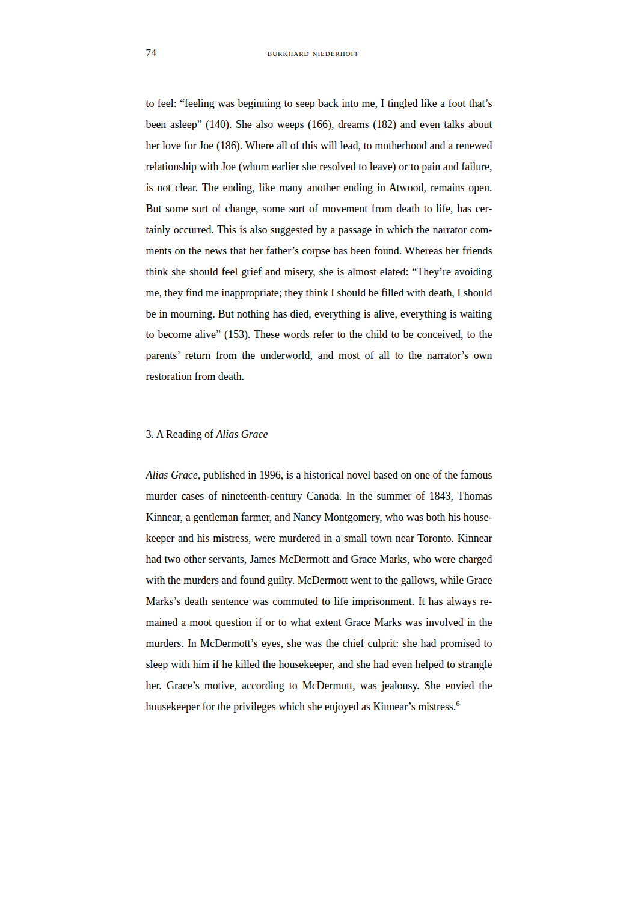74 Burkhard Niederhoff
to feel: “feeling was beginning to seep back into me, I tingled like a foot that’s been asleep” (140). She also weeps (166), dreams (182) and even talks about her love for Joe (186). Where all of this will lead, to motherhood and a renewed relationship with Joe (whom earlier she resolved to leave) or to pain and failure, is not clear. The ending, like many another ending in Atwood, remains open. But some sort of change, some sort of movement from death to life, has certainly occurred. This is also suggested by a passage in which the narrator comments on the news that her father’s corpse has been found. Whereas her friends think she should feel grief and misery, she is almost elated: “They’re avoiding me, they find me inappropriate; they think I should be filled with death, I should be in mourning. But nothing has died, everything is alive, everything is waiting to become alive” (153). These words refer to the child to be conceived, to the parents’ return from the underworld, and most of all to the narrator’s own restoration from death.
3. A Reading of Alias Grace
Alias Grace, published in 1996, is a historical novel based on one of the famous murder cases of nineteenth-century Canada. In the summer of 1843, Thomas Kinnear, a gentleman farmer, and Nancy Montgomery, who was both his housekeeper and his mistress, were murdered in a small town near Toronto. Kinnear had two other servants, James McDermott and Grace Marks, who were charged with the murders and found guilty. McDermott went to the gallows, while Grace Marks’s death sentence was commuted to life imprisonment. It has always remained a moot question if or to what extent Grace Marks was involved in the murders. In McDermott’s eyes, she was the chief culprit: she had promised to sleep with him if he killed the housekeeper, and she had even helped to strangle her. Grace’s motive, according to McDermott, was jealousy. She envied the housekeeper for the privileges which she enjoyed as Kinnear’s mistress.6